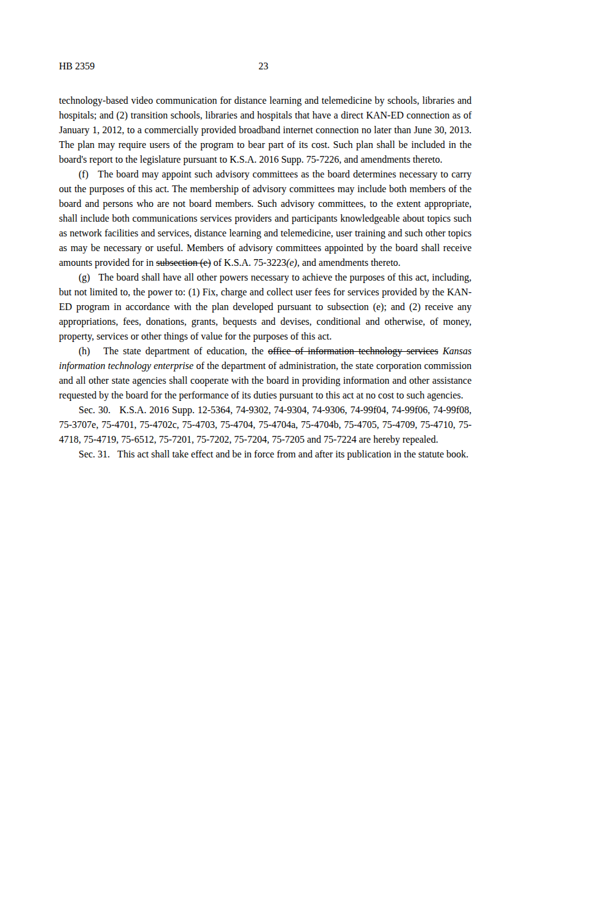HB 2359 23
technology-based video communication for distance learning and telemedicine by schools, libraries and hospitals; and (2) transition schools, libraries and hospitals that have a direct KAN-ED connection as of January 1, 2012, to a commercially provided broadband internet connection no later than June 30, 2013. The plan may require users of the program to bear part of its cost. Such plan shall be included in the board's report to the legislature pursuant to K.S.A. 2016 Supp. 75-7226, and amendments thereto.
(f) The board may appoint such advisory committees as the board determines necessary to carry out the purposes of this act. The membership of advisory committees may include both members of the board and persons who are not board members. Such advisory committees, to the extent appropriate, shall include both communications services providers and participants knowledgeable about topics such as network facilities and services, distance learning and telemedicine, user training and such other topics as may be necessary or useful. Members of advisory committees appointed by the board shall receive amounts provided for in subsection (e) of K.S.A. 75-3223(e), and amendments thereto.
(g) The board shall have all other powers necessary to achieve the purposes of this act, including, but not limited to, the power to: (1) Fix, charge and collect user fees for services provided by the KAN-ED program in accordance with the plan developed pursuant to subsection (e); and (2) receive any appropriations, fees, donations, grants, bequests and devises, conditional and otherwise, of money, property, services or other things of value for the purposes of this act.
(h) The state department of education, the office of information technology services Kansas information technology enterprise of the department of administration, the state corporation commission and all other state agencies shall cooperate with the board in providing information and other assistance requested by the board for the performance of its duties pursuant to this act at no cost to such agencies.
Sec. 30. K.S.A. 2016 Supp. 12-5364, 74-9302, 74-9304, 74-9306, 74-99f04, 74-99f06, 74-99f08, 75-3707e, 75-4701, 75-4702c, 75-4703, 75-4704, 75-4704a, 75-4704b, 75-4705, 75-4709, 75-4710, 75-4718, 75-4719, 75-6512, 75-7201, 75-7202, 75-7204, 75-7205 and 75-7224 are hereby repealed.
Sec. 31. This act shall take effect and be in force from and after its publication in the statute book.